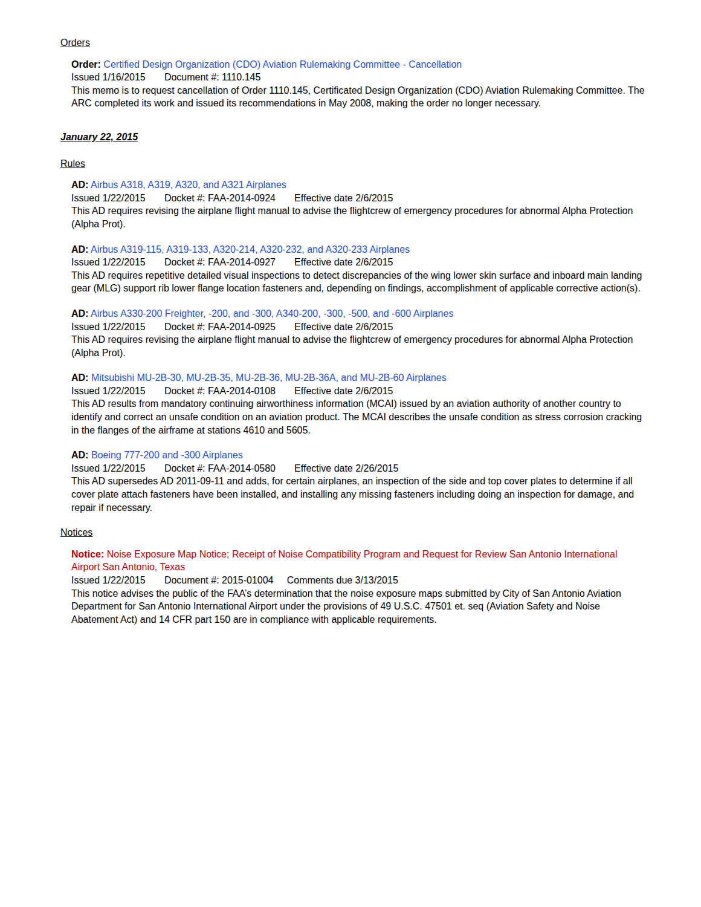Orders
Order: Certified Design Organization (CDO) Aviation Rulemaking Committee - Cancellation
Issued 1/16/2015 Document #: 1110.145
This memo is to request cancellation of Order 1110.145, Certificated Design Organization (CDO) Aviation Rulemaking Committee. The ARC completed its work and issued its recommendations in May 2008, making the order no longer necessary.
January 22, 2015
Rules
AD: Airbus A318, A319, A320, and A321 Airplanes
Issued 1/22/2015 Docket #: FAA-2014-0924 Effective date 2/6/2015
This AD requires revising the airplane flight manual to advise the flightcrew of emergency procedures for abnormal Alpha Protection (Alpha Prot).
AD: Airbus A319-115, A319-133, A320-214, A320-232, and A320-233 Airplanes
Issued 1/22/2015 Docket #: FAA-2014-0927 Effective date 2/6/2015
This AD requires repetitive detailed visual inspections to detect discrepancies of the wing lower skin surface and inboard main landing gear (MLG) support rib lower flange location fasteners and, depending on findings, accomplishment of applicable corrective action(s).
AD: Airbus A330-200 Freighter, -200, and -300, A340-200, -300, -500, and -600 Airplanes
Issued 1/22/2015 Docket #: FAA-2014-0925 Effective date 2/6/2015
This AD requires revising the airplane flight manual to advise the flightcrew of emergency procedures for abnormal Alpha Protection (Alpha Prot).
AD: Mitsubishi MU-2B-30, MU-2B-35, MU-2B-36, MU-2B-36A, and MU-2B-60 Airplanes
Issued 1/22/2015 Docket #: FAA-2014-0108 Effective date 2/6/2015
This AD results from mandatory continuing airworthiness information (MCAI) issued by an aviation authority of another country to identify and correct an unsafe condition on an aviation product. The MCAI describes the unsafe condition as stress corrosion cracking in the flanges of the airframe at stations 4610 and 5605.
AD: Boeing 777-200 and -300 Airplanes
Issued 1/22/2015 Docket #: FAA-2014-0580 Effective date 2/26/2015
This AD supersedes AD 2011-09-11 and adds, for certain airplanes, an inspection of the side and top cover plates to determine if all cover plate attach fasteners have been installed, and installing any missing fasteners including doing an inspection for damage, and repair if necessary.
Notices
Notice: Noise Exposure Map Notice; Receipt of Noise Compatibility Program and Request for Review San Antonio International Airport San Antonio, Texas
Issued 1/22/2015 Document #: 2015-01004 Comments due 3/13/2015
This notice advises the public of the FAA’s determination that the noise exposure maps submitted by City of San Antonio Aviation Department for San Antonio International Airport under the provisions of 49 U.S.C. 47501 et. seq (Aviation Safety and Noise Abatement Act) and 14 CFR part 150 are in compliance with applicable requirements.